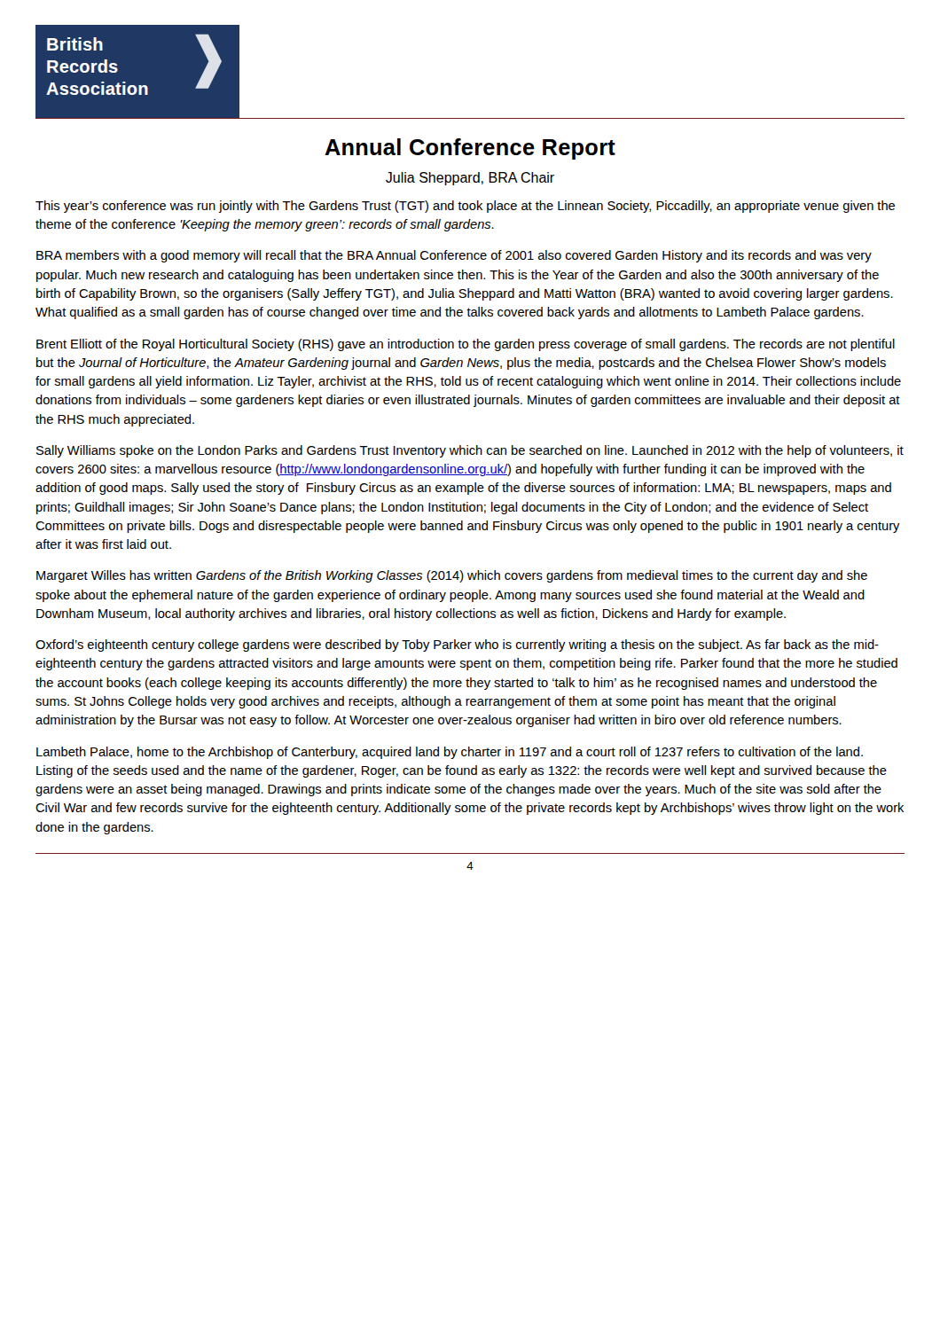❱
British
Records
Association
Annual Conference Report
Julia Sheppard, BRA Chair
This year’s conference was run jointly with The Gardens Trust (TGT) and took place at the Linnean Society, Piccadilly, an appropriate venue given the theme of the conference 'Keeping the memory green’: records of small gardens.
BRA members with a good memory will recall that the BRA Annual Conference of 2001 also covered Garden History and its records and was very popular. Much new research and cataloguing has been undertaken since then. This is the Year of the Garden and also the 300th anniversary of the birth of Capability Brown, so the organisers (Sally Jeffery TGT), and Julia Sheppard and Matti Watton (BRA) wanted to avoid covering larger gardens. What qualified as a small garden has of course changed over time and the talks covered back yards and allotments to Lambeth Palace gardens.
Brent Elliott of the Royal Horticultural Society (RHS) gave an introduction to the garden press coverage of small gardens. The records are not plentiful but the Journal of Horticulture, the Amateur Gardening journal and Garden News, plus the media, postcards and the Chelsea Flower Show’s models for small gardens all yield information. Liz Tayler, archivist at the RHS, told us of recent cataloguing which went online in 2014. Their collections include donations from individuals – some gardeners kept diaries or even illustrated journals. Minutes of garden committees are invaluable and their deposit at the RHS much appreciated.
Sally Williams spoke on the London Parks and Gardens Trust Inventory which can be searched on line. Launched in 2012 with the help of volunteers, it covers 2600 sites: a marvellous resource (http://www.londongardensonline.org.uk/) and hopefully with further funding it can be improved with the addition of good maps. Sally used the story of Finsbury Circus as an example of the diverse sources of information: LMA; BL newspapers, maps and prints; Guildhall images; Sir John Soane’s Dance plans; the London Institution; legal documents in the City of London; and the evidence of Select Committees on private bills. Dogs and disrespectable people were banned and Finsbury Circus was only opened to the public in 1901 nearly a century after it was first laid out.
Margaret Willes has written Gardens of the British Working Classes (2014) which covers gardens from medieval times to the current day and she spoke about the ephemeral nature of the garden experience of ordinary people. Among many sources used she found material at the Weald and Downham Museum, local authority archives and libraries, oral history collections as well as fiction, Dickens and Hardy for example.
Oxford’s eighteenth century college gardens were described by Toby Parker who is currently writing a thesis on the subject. As far back as the mid-eighteenth century the gardens attracted visitors and large amounts were spent on them, competition being rife. Parker found that the more he studied the account books (each college keeping its accounts differently) the more they started to ‘talk to him’ as he recognised names and understood the sums. St Johns College holds very good archives and receipts, although a rearrangement of them at some point has meant that the original administration by the Bursar was not easy to follow. At Worcester one over-zealous organiser had written in biro over old reference numbers.
Lambeth Palace, home to the Archbishop of Canterbury, acquired land by charter in 1197 and a court roll of 1237 refers to cultivation of the land. Listing of the seeds used and the name of the gardener, Roger, can be found as early as 1322: the records were well kept and survived because the gardens were an asset being managed. Drawings and prints indicate some of the changes made over the years. Much of the site was sold after the Civil War and few records survive for the eighteenth century. Additionally some of the private records kept by Archbishops’ wives throw light on the work done in the gardens.
4